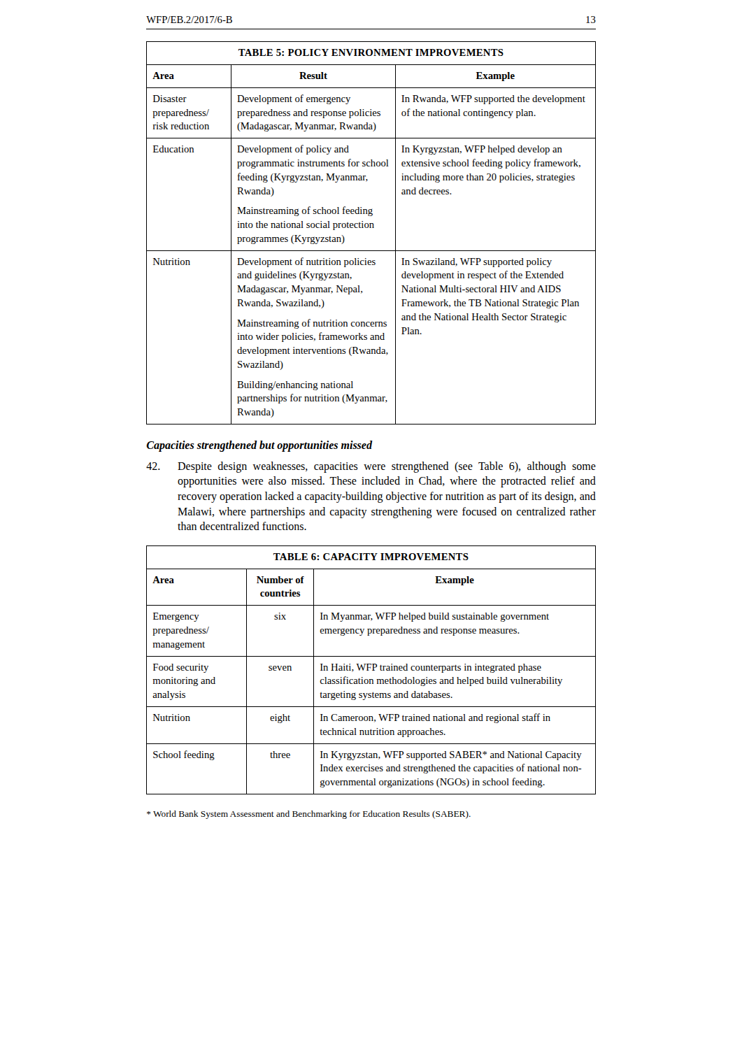WFP/EB.2/2017/6-B 13
TABLE 5: POLICY ENVIRONMENT IMPROVEMENTS
| Area | Result | Example |
| --- | --- | --- |
| Disaster preparedness/ risk reduction | Development of emergency preparedness and response policies (Madagascar, Myanmar, Rwanda) | In Rwanda, WFP supported the development of the national contingency plan. |
| Education | Development of policy and programmatic instruments for school feeding (Kyrgyzstan, Myanmar, Rwanda) Mainstreaming of school feeding into the national social protection programmes (Kyrgyzstan) | In Kyrgyzstan, WFP helped develop an extensive school feeding policy framework, including more than 20 policies, strategies and decrees. |
| Nutrition | Development of nutrition policies and guidelines (Kyrgyzstan, Madagascar, Myanmar, Nepal, Rwanda, Swaziland,) Mainstreaming of nutrition concerns into wider policies, frameworks and development interventions (Rwanda, Swaziland) Building/enhancing national partnerships for nutrition (Myanmar, Rwanda) | In Swaziland, WFP supported policy development in respect of the Extended National Multi-sectoral HIV and AIDS Framework, the TB National Strategic Plan and the National Health Sector Strategic Plan. |
Capacities strengthened but opportunities missed
42.
Despite design weaknesses, capacities were strengthened (see Table 6), although some opportunities were also missed. These included in Chad, where the protracted relief and recovery operation lacked a capacity-building objective for nutrition as part of its design, and Malawi, where partnerships and capacity strengthening were focused on centralized rather than decentralized functions.
TABLE 6: CAPACITY IMPROVEMENTS
| Area | Number of countries | Example |
| --- | --- | --- |
| Emergency preparedness/ management | six | In Myanmar, WFP helped build sustainable government emergency preparedness and response measures. |
| Food security monitoring and analysis | seven | In Haiti, WFP trained counterparts in integrated phase classification methodologies and helped build vulnerability targeting systems and databases. |
| Nutrition | eight | In Cameroon, WFP trained national and regional staff in technical nutrition approaches. |
| School feeding | three | In Kyrgyzstan, WFP supported SABER* and National Capacity Index exercises and strengthened the capacities of national non-governmental organizations (NGOs) in school feeding. |
* World Bank System Assessment and Benchmarking for Education Results (SABER).